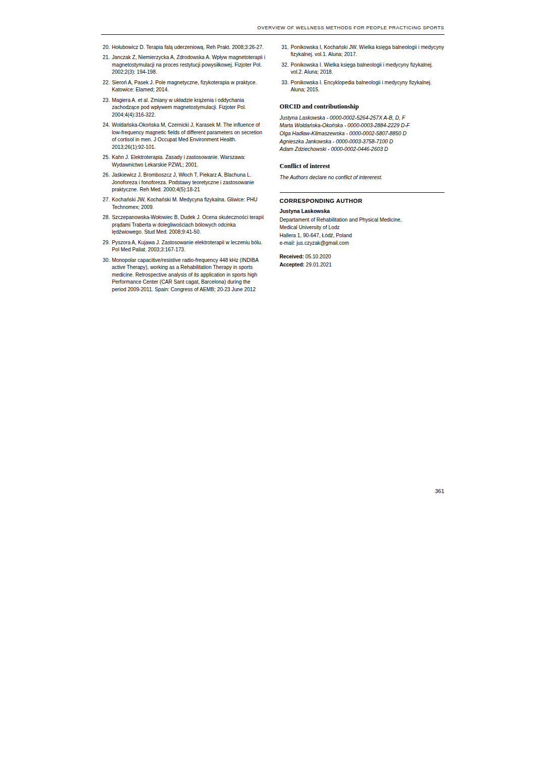Overview of wellness methods for people practicing sports
20. Hołubowicz D. Terapia falą uderzeniową. Reh Prakt. 2008;3:26-27.
21. Janczak Z, Niemierzycka A, Zdrodowska A. Wpływ magnetoterapii i magnetostymulacji na proces restytucji powysiłkowej. Fizjoter Pol. 2002;2(3): 194-198.
22. Sieroń A, Pasek J. Pole magnetyczne, fizykoterapia w praktyce. Katowice: Elamed; 2014.
23. Magiera A. et al. Zmiany w układzie krążenia i oddychania zachodzące pod wpływem magnetostymulacji. Fizjoter Pol. 2004;4(4):316-322.
24. Woldańska-Okońska M, Czernicki J, Karasek M. The influence of low-frequency magnetic fields of different parameters on secretion of cortisol in men. J Occupat Med Environment Health. 2013;26(1):92-101.
25. Kahn J. Elektroterapia. Zasady i zastosowanie. Warszawa: Wydawnictwo Lekarskie PZWL; 2001.
26. Jaśkiewicz J, Bromboszcz J, Włoch T, Piekarz A, Blachuna L. Jonoforeza i fonoforeza. Podstawy teoretyczne i zastosowanie praktyczne. Reh Med. 2000;4(5):18-21
27. Kochański JW, Kochański M. Medycyna fizykalna. Gliwice: PHU Technomex; 2009.
28. Szczepanowska-Wołowiec B, Dudek J. Ocena skuteczności terapii prądami Traberta w dolegliwościach bólowych odcinka lędźwiowego. Stud Med. 2008;9:41-50.
29. Pyszora A, Kujawa J. Zastosowanie elektroterapii w leczeniu bólu. Pol Med Paliat. 2003;3:167-173.
30. Monopolar capacitive/resistive radio-frequency 448 kHz (INDIBA active Therapy), working as a Rehabilitation Therapy in sports medicine. Retrospective analysis of its application in sports high Performance Center (CAR Sant cagat, Barcelona) during the period 2009-2011. Spain: Congress of AEMB; 20-23 June 2012
31. Ponikowska I, Kochański JW. Wielka księga balneologii i medycyny fizykalnej. vol.1. Aluna; 2017.
32. Ponikowska I. Wielka księga balneologii i medycyny fizykalnej. vol.2. Aluna; 2018.
33. Ponikowska I. Encyklopedia balneologii i medycyny fizykalnej. Aluna; 2015.
ORCID and contributionship
Justyna Laskowska - 0000-0002-5264-257X A-B, D, F
Marta Woldańska-Okońska - 0000-0003-2884-2229 D-F
Olga Hadław-Klimaszewska - 0000-0002-5807-8850 D
Agnieszka Jankowska - 0000-0003-3758-7100 D
Adam Zdziechowski - 0000-0002-0446-2603 D
Conflict of interest
The Authors declare no conflict of intererest.
Corresponding author
Justyna Laskowska
Departament of Rehabilitation and Physical Medicine,
Medical University of Lodz
Hallera 1, 90-647, Łódź, Poland
e-mail: jus.czyzak@gmail.com
Received: 05.10.2020
Accepted: 29.01.2021
361